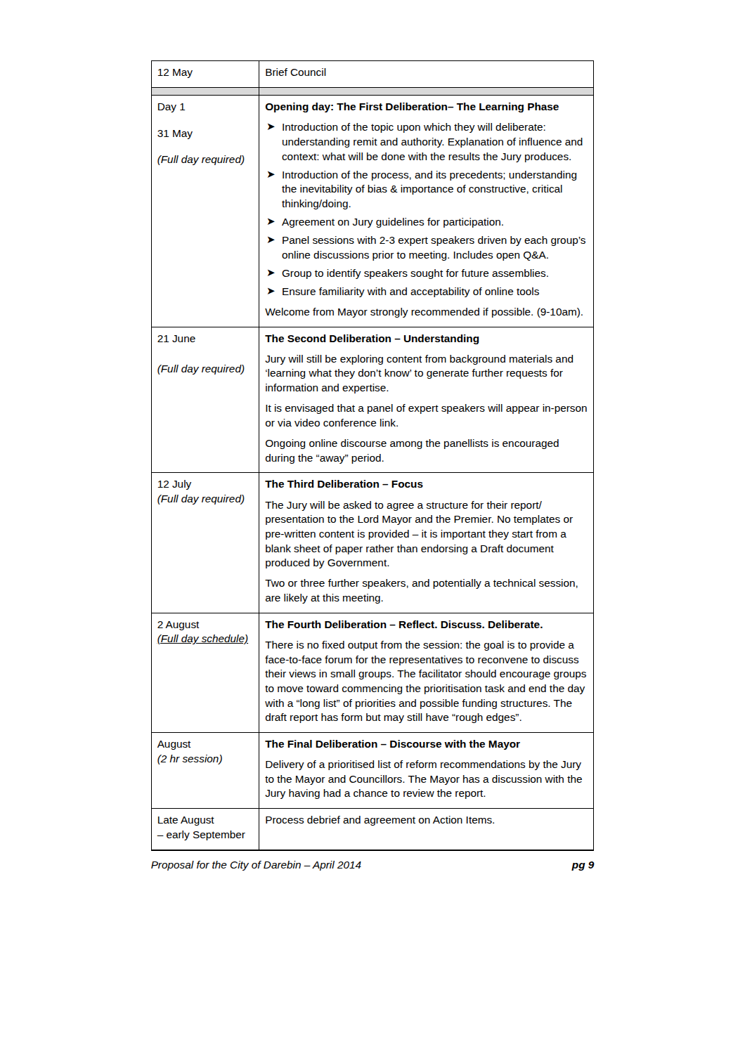| 12 May | Brief Council |
| Day 1 31 May (Full day required) | Opening day: The First Deliberation– The Learning Phase Introduction of the topic upon which they will deliberate: understanding remit and authority. Explanation of influence and context: what will be done with the results the Jury produces. Introduction of the process, and its precedents; understanding the inevitability of bias & importance of constructive, critical thinking/doing. Agreement on Jury guidelines for participation. Panel sessions with 2-3 expert speakers driven by each group’s online discussions prior to meeting. Includes open Q&A. Group to identify speakers sought for future assemblies. Ensure familiarity with and acceptability of online tools Welcome from Mayor strongly recommended if possible. (9-10am). |
| 21 June (Full day required) | The Second Deliberation – Understanding Jury will still be exploring content from background materials and ‘learning what they don’t know’ to generate further requests for information and expertise. It is envisaged that a panel of expert speakers will appear in-person or via video conference link. Ongoing online discourse among the panellists is encouraged during the “away” period. |
| 12 July (Full day required) | The Third Deliberation – Focus The Jury will be asked to agree a structure for their report/ presentation to the Lord Mayor and the Premier. No templates or pre-written content is provided – it is important they start from a blank sheet of paper rather than endorsing a Draft document produced by Government. Two or three further speakers, and potentially a technical session, are likely at this meeting. |
| 2 August (Full day schedule) | The Fourth Deliberation – Reflect. Discuss. Deliberate. There is no fixed output from the session: the goal is to provide a face-to-face forum for the representatives to reconvene to discuss their views in small groups. The facilitator should encourage groups to move toward commencing the prioritisation task and end the day with a “long list” of priorities and possible funding structures. The draft report has form but may still have “rough edges”. |
| August (2 hr session) | The Final Deliberation – Discourse with the Mayor Delivery of a prioritised list of reform recommendations by the Jury to the Mayor and Councillors. The Mayor has a discussion with the Jury having had a chance to review the report. |
| Late August – early September | Process debrief and agreement on Action Items. |
Proposal for the City of Darebin – April 2014
pg 9